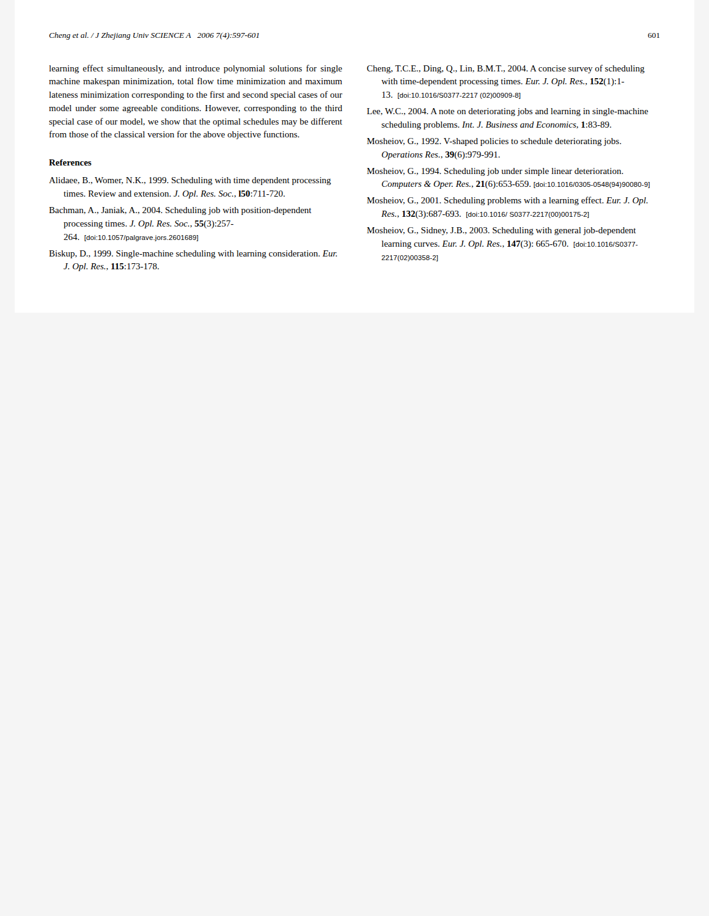Cheng et al. / J Zhejiang Univ SCIENCE A 2006 7(4):597-601 601
learning effect simultaneously, and introduce polynomial solutions for single machine makespan minimization, total flow time minimization and maximum lateness minimization corresponding to the first and second special cases of our model under some agreeable conditions. However, corresponding to the third special case of our model, we show that the optimal schedules may be different from those of the classical version for the above objective functions.
References
Alidaee, B., Womer, N.K., 1999. Scheduling with time dependent processing times. Review and extension. J. Opl. Res. Soc., l50:711-720.
Bachman, A., Janiak, A., 2004. Scheduling job with position-dependent processing times. J. Opl. Res. Soc., 55(3):257-264. [doi:10.1057/palgrave.jors.2601689]
Biskup, D., 1999. Single-machine scheduling with learning consideration. Eur. J. Opl. Res., 115:173-178.
Cheng, T.C.E., Ding, Q., Lin, B.M.T., 2004. A concise survey of scheduling with time-dependent processing times. Eur. J. Opl. Res., 152(1):1-13. [doi:10.1016/S0377-2217 (02)00909-8]
Lee, W.C., 2004. A note on deteriorating jobs and learning in single-machine scheduling problems. Int. J. Business and Economics, 1:83-89.
Mosheiov, G., 1992. V-shaped policies to schedule deteriorating jobs. Operations Res., 39(6):979-991.
Mosheiov, G., 1994. Scheduling job under simple linear deterioration. Computers & Oper. Res., 21(6):653-659. [doi:10.1016/0305-0548(94)90080-9]
Mosheiov, G., 2001. Scheduling problems with a learning effect. Eur. J. Opl. Res., 132(3):687-693. [doi:10.1016/ S0377-2217(00)00175-2]
Mosheiov, G., Sidney, J.B., 2003. Scheduling with general job-dependent learning curves. Eur. J. Opl. Res., 147(3): 665-670. [doi:10.1016/S0377-2217(02)00358-2]